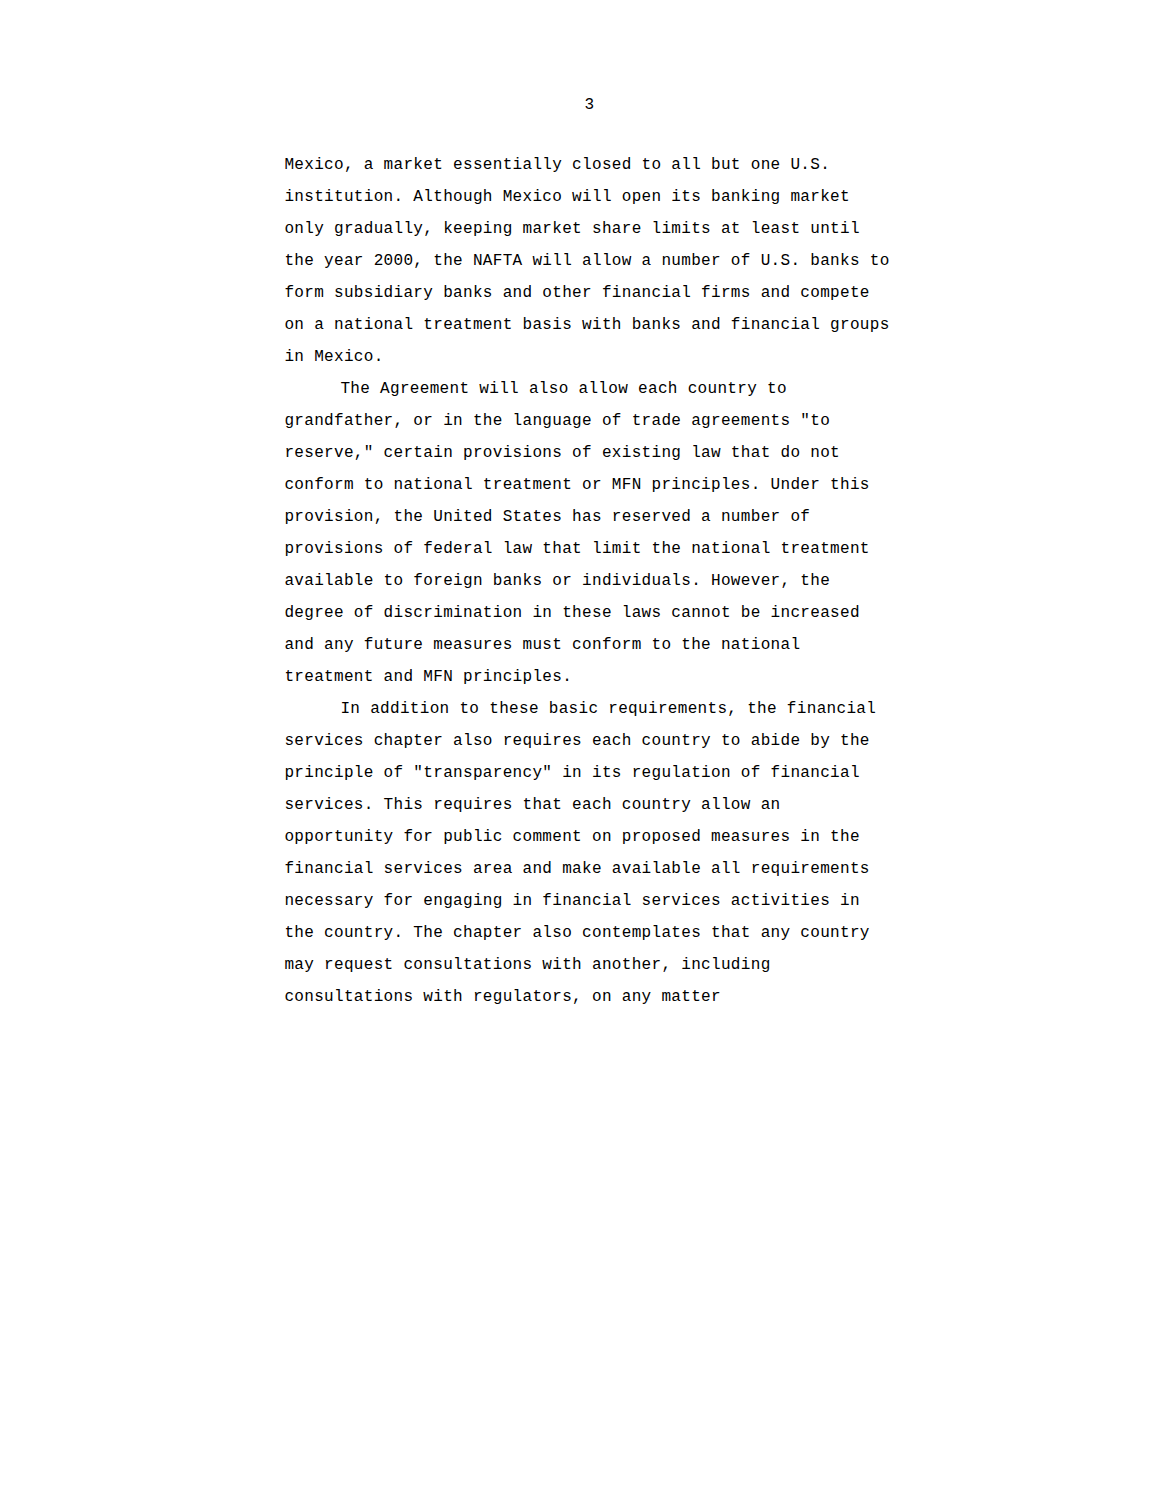3
Mexico, a market essentially closed to all but one U.S. institution. Although Mexico will open its banking market only gradually, keeping market share limits at least until the year 2000, the NAFTA will allow a number of U.S. banks to form subsidiary banks and other financial firms and compete on a national treatment basis with banks and financial groups in Mexico.
The Agreement will also allow each country to grandfather, or in the language of trade agreements "to reserve," certain provisions of existing law that do not conform to national treatment or MFN principles. Under this provision, the United States has reserved a number of provisions of federal law that limit the national treatment available to foreign banks or individuals. However, the degree of discrimination in these laws cannot be increased and any future measures must conform to the national treatment and MFN principles.
In addition to these basic requirements, the financial services chapter also requires each country to abide by the principle of "transparency" in its regulation of financial services. This requires that each country allow an opportunity for public comment on proposed measures in the financial services area and make available all requirements necessary for engaging in financial services activities in the country. The chapter also contemplates that any country may request consultations with another, including consultations with regulators, on any matter